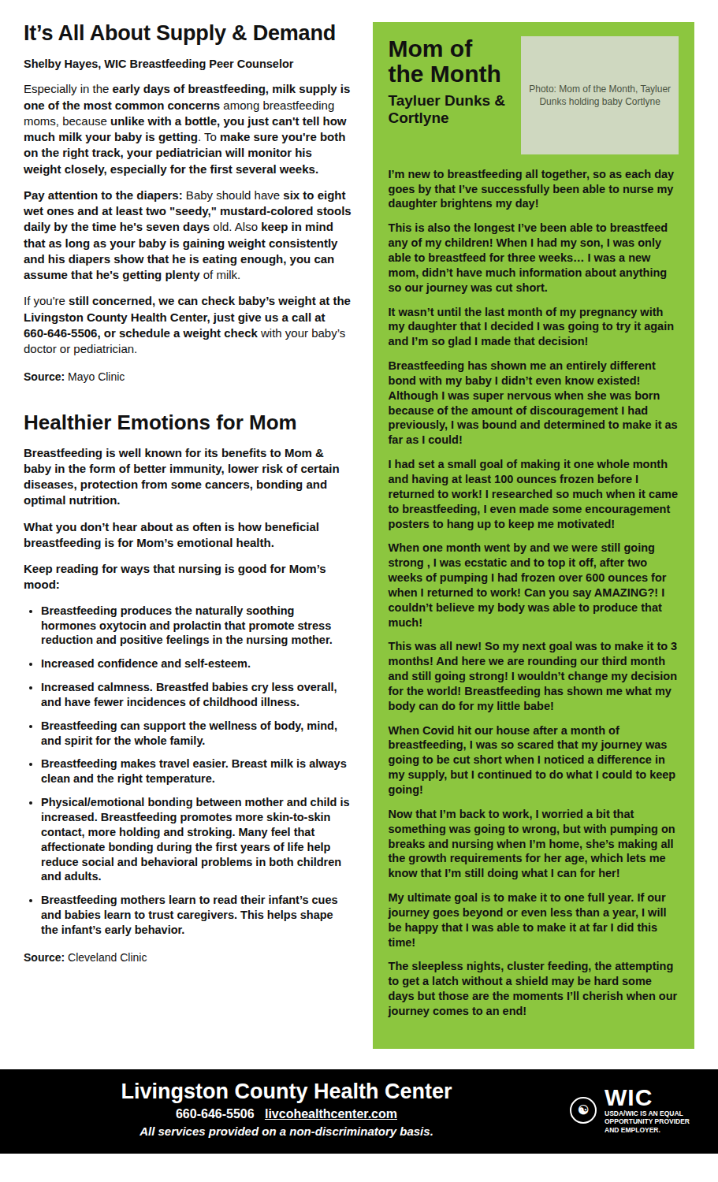It’s All About Supply & Demand
Shelby Hayes, WIC Breastfeeding Peer Counselor
Especially in the early days of breastfeeding, milk supply is one of the most common concerns among breastfeeding moms, because unlike with a bottle, you just can't tell how much milk your baby is getting. To make sure you're both on the right track, your pediatrician will monitor his weight closely, especially for the first several weeks.
Pay attention to the diapers: Baby should have six to eight wet ones and at least two "seedy," mustard-colored stools daily by the time he's seven days old. Also keep in mind that as long as your baby is gaining weight consistently and his diapers show that he is eating enough, you can assume that he's getting plenty of milk.
If you're still concerned, we can check baby’s weight at the Livingston County Health Center, just give us a call at 660-646-5506, or schedule a weight check with your baby’s doctor or pediatrician.
Source: Mayo Clinic
Healthier Emotions for Mom
Breastfeeding is well known for its benefits to Mom & baby in the form of better immunity, lower risk of certain diseases, protection from some cancers, bonding and optimal nutrition.
What you don’t hear about as often is how beneficial breastfeeding is for Mom’s emotional health.
Keep reading for ways that nursing is good for Mom’s mood:
Breastfeeding produces the naturally soothing hormones oxytocin and prolactin that promote stress reduction and positive feelings in the nursing mother.
Increased confidence and self-esteem.
Increased calmness. Breastfed babies cry less overall, and have fewer incidences of childhood illness.
Breastfeeding can support the wellness of body, mind, and spirit for the whole family.
Breastfeeding makes travel easier. Breast milk is always clean and the right temperature.
Physical/emotional bonding between mother and child is increased. Breastfeeding promotes more skin-to-skin contact, more holding and stroking. Many feel that affectionate bonding during the first years of life help reduce social and behavioral problems in both children and adults.
Breastfeeding mothers learn to read their infant’s cues and babies learn to trust caregivers. This helps shape the infant’s early behavior.
Source: Cleveland Clinic
Mom of the Month
Tayluer Dunks & Cortlyne
Photo: Mom of the Month, Tayluer Dunks holding baby Cortlyne
I’m new to breastfeeding all together, so as each day goes by that I’ve successfully been able to nurse my daughter brightens my day!
This is also the longest I’ve been able to breastfeed any of my children! When I had my son, I was only able to breastfeed for three weeks… I was a new mom, didn’t have much information about anything so our journey was cut short.
It wasn’t until the last month of my pregnancy with my daughter that I decided I was going to try it again and I’m so glad I made that decision!
Breastfeeding has shown me an entirely different bond with my baby I didn’t even know existed! Although I was super nervous when she was born because of the amount of discouragement I had previously, I was bound and determined to make it as far as I could!
I had set a small goal of making it one whole month and having at least 100 ounces frozen before I returned to work! I researched so much when it came to breastfeeding, I even made some encouragement posters to hang up to keep me motivated!
When one month went by and we were still going strong , I was ecstatic and to top it off, after two weeks of pumping I had frozen over 600 ounces for when I returned to work! Can you say AMAZING?! I couldn’t believe my body was able to produce that much!
This was all new! So my next goal was to make it to 3 months! And here we are rounding our third month and still going strong! I wouldn’t change my decision for the world! Breastfeeding has shown me what my body can do for my little babe!
When Covid hit our house after a month of breastfeeding, I was so scared that my journey was going to be cut short when I noticed a difference in my supply, but I continued to do what I could to keep going!
Now that I’m back to work, I worried a bit that something was going to wrong, but with pumping on breaks and nursing when I’m home, she’s making all the growth requirements for her age, which lets me know that I’m still doing what I can for her!
My ultimate goal is to make it to one full year. If our journey goes beyond or even less than a year, I will be happy that I was able to make it at far I did this time!
The sleepless nights, cluster feeding, the attempting to get a latch without a shield may be hard some days but those are the moments I’ll cherish when our journey comes to an end!
Livingston County Health Center
660-646-5506 livcohealthcenter.com
All services provided on a non-discriminatory basis.
☯
WIC
USDA/WIC is an equal opportunity provider and employer.